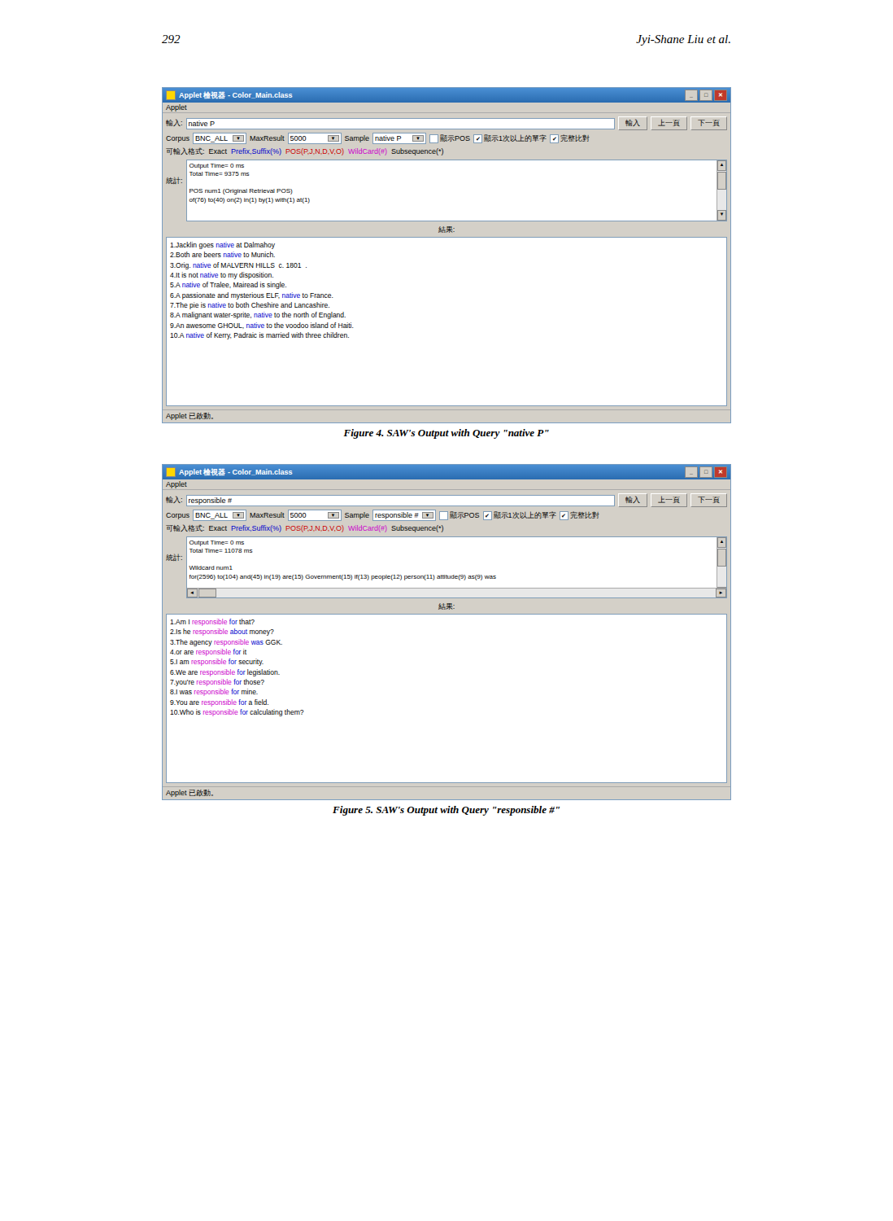292 Jyi-Shane Liu et al.
Applet 檢視器 - Color_Main.class _□✕
Applet
輸入: native P 輸入 上一頁 下一頁
Corpus BNC_ALL▼ MaxResult 5000▼ Sample native P▼ 顯示POS 顯示1次以上的單字 完整比對
可輸入格式: Exact Prefix,Suffix(%) POS(P,J,N,D,V,O) WildCard(#) Subsequence(*)
統計:
Output Time= 0 ms
Total Time= 9375 ms
POS num1 (Original Retrieval POS)
of(76) to(40) on(2) in(1) by(1) with(1) at(1)
▲
▼
結果:
1.Jacklin goes native at Dalmahoy
2.Both are beers native to Munich.
3.Orig. native of MALVERN HILLS c. 1801 .
4.It is not native to my disposition.
5.A native of Tralee, Mairead is single.
6.A passionate and mysterious ELF, native to France.
7.The pie is native to both Cheshire and Lancashire.
8.A malignant water-sprite, native to the north of England.
9.An awesome GHOUL, native to the voodoo island of Haiti.
10.A native of Kerry, Padraic is married with three children.
Applet 已啟動。
Figure 4. SAW's Output with Query "native P"
Applet 檢視器 - Color_Main.class _□✕
Applet
輸入: responsible # 輸入 上一頁 下一頁
Corpus BNC_ALL▼ MaxResult 5000▼ Sample responsible #▼ 顯示POS 顯示1次以上的單字 完整比對
可輸入格式: Exact Prefix,Suffix(%) POS(P,J,N,D,V,O) WildCard(#) Subsequence(*)
統計:
Output Time= 0 ms
Total Time= 11078 ms
Wildcard num1
for(2596) to(104) and(45) in(19) are(15) Government(15) if(13) people(12) person(11) attitude(9) as(9) was
▲
▼
◄
►
結果:
1.Am I responsible for that?
2.Is he responsible about money?
3.The agency responsible was GGK.
4.or are responsible for it
5.I am responsible for security.
6.We are responsible for legislation.
7.you're responsible for those?
8.I was responsible for mine.
9.You are responsible for a field.
10.Who is responsible for calculating them?
Applet 已啟動。
Figure 5. SAW's Output with Query "responsible #"